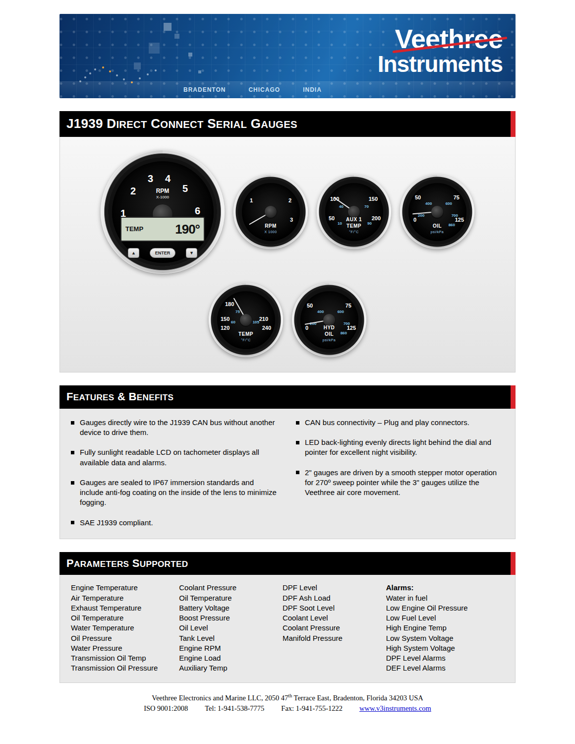Veethree Instruments
BRADENTON CHICAGO INDIA
J1939 DIRECT CONNECT SERIAL GAUGES
1 2 3 4 5 6 0 7
RPMX-1000
TEMP 190°
▲ ENTER ▼
1
2
3
RPMX 1000
100
40
150
70
50
10
200
90
AUX 1
TEMP°F/°C
50
400
75
600
200
700
0
125
860
OILpsi/kPa
180
75
150
60
210
105
120
240
TEMP°F/°C
50
400
75
600
200
700
0
125
860
HYD
OILpsi/kPa
FEATURES & BENEFITS
Gauges directly wire to the J1939 CAN bus without another device to drive them.
Fully sunlight readable LCD on tachometer displays all available data and alarms.
Gauges are sealed to IP67 immersion standards and include anti-fog coating on the inside of the lens to minimize fogging.
SAE J1939 compliant.
CAN bus connectivity – Plug and play connectors.
LED back-lighting evenly directs light behind the dial and pointer for excellent night visibility.
2" gauges are driven by a smooth stepper motor operation for 270º sweep pointer while the 3" gauges utilize the Veethree air core movement.
PARAMETERS SUPPORTED
Engine Temperature
Air Temperature
Exhaust Temperature
Oil Temperature
Water Temperature
Oil Pressure
Water Pressure
Transmission Oil Temp
Transmission Oil Pressure
Coolant Pressure
Oil Temperature
Battery Voltage
Boost Pressure
Oil Level
Tank Level
Engine RPM
Engine Load
Auxiliary Temp
DPF Level
DPF Ash Load
DPF Soot Level
Coolant Level
Coolant Pressure
Manifold Pressure
Alarms:
Water in fuel
Low Engine Oil Pressure
Low Fuel Level
High Engine Temp
Low System Voltage
High System Voltage
DPF Level Alarms
DEF Level Alarms
Veethree Electronics and Marine LLC, 2050 47th Terrace East, Bradenton, Florida 34203 USA
ISO 9001:2008 Tel: 1-941-538-7775 Fax: 1-941-755-1222 www.v3instruments.com